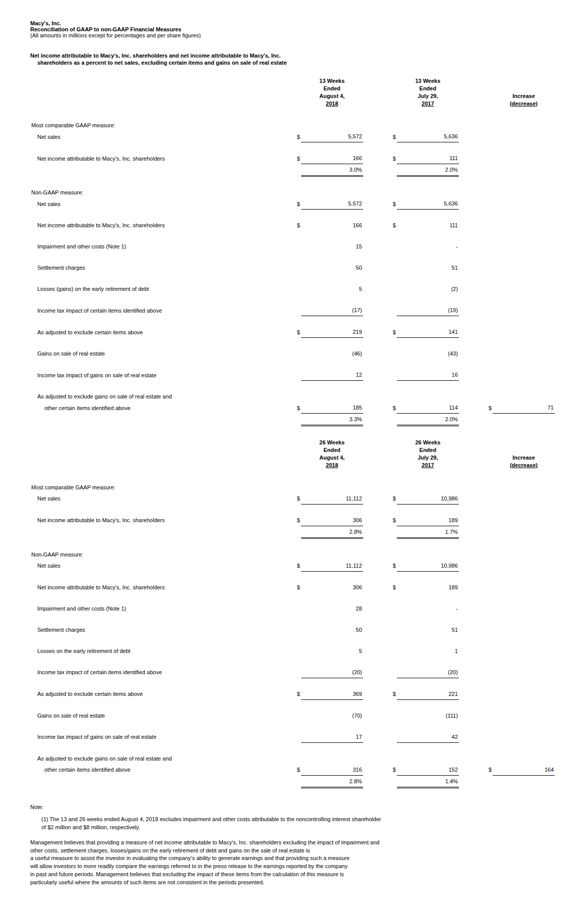Macy's, Inc.
Reconciliation of GAAP to non-GAAP Financial Measures
(All amounts in millions except for percentages and per share figures)
Net income attributable to Macy's, Inc. shareholders and net income attributable to Macy's, Inc.
shareholders as a percent to net sales, excluding certain items and gains on sale of real estate
| | | 13 Weeks Ended August 4, 2018 | | | 13 Weeks Ended July 29, 2017 | | | Increase (decrease) |
| Most comparable GAAP measure: | | | | | | | | |
| Net sales | $ | 5,572 | | $ | 5,636 | | | |
| Net income attributable to Macy's, Inc. shareholders | $ | 166 | | $ | 111 | | | |
| | | 3.0% | | | 2.0% | | | |
| Non-GAAP measure: | | | | | | | | |
| Net sales | $ | 5,572 | | $ | 5,636 | | | |
| Net income attributable to Macy's, Inc. shareholders | $ | 166 | | $ | 111 | | | |
| Impairment and other costs (Note 1) | | 15 | | | - | | | |
| Settlement charges | | 50 | | | 51 | | | |
| Losses (gains) on the early retirement of debt | | 5 | | | (2) | | | |
| Income tax impact of certain items identified above | | (17) | | | (19) | | | |
| As adjusted to exclude certain items above | $ | 219 | | $ | 141 | | | |
| Gains on sale of real estate | | (46) | | | (43) | | | |
| Income tax impact of gains on sale of real estate | | 12 | | | 16 | | | |
| As adjusted to exclude gains on sale of real estate and | | | | | | | | |
| other certain items identified above | $ | 185 | | $ | 114 | | $ | 71 |
| | | 3.3% | | | 2.0% | | | |
| | | 26 Weeks Ended August 4, 2018 | | | 26 Weeks Ended July 29, 2017 | | | Increase (decrease) |
| Most comparable GAAP measure: | | | | | | | | |
| Net sales | $ | 11,112 | | $ | 10,986 | | | |
| Net income attributable to Macy's, Inc. shareholders | $ | 306 | | $ | 189 | | | |
| | | 2.8% | | | 1.7% | | | |
| Non-GAAP measure: | | | | | | | | |
| Net sales | $ | 11,112 | | $ | 10,986 | | | |
| Net income attributable to Macy's, Inc. shareholders | $ | 306 | | $ | 189 | | | |
| Impairment and other costs (Note 1) | | 28 | | | - | | | |
| Settlement charges | | 50 | | | 51 | | | |
| Losses on the early retirement of debt | | 5 | | | 1 | | | |
| Income tax impact of certain items identified above | | (20) | | | (20) | | | |
| As adjusted to exclude certain items above | $ | 369 | | $ | 221 | | | |
| Gains on sale of real estate | | (70) | | | (111) | | | |
| Income tax impact of gains on sale of real estate | | 17 | | | 42 | | | |
| As adjusted to exclude gains on sale of real estate and | | | | | | | | |
| other certain items identified above | $ | 316 | | $ | 152 | | $ | 164 |
| | | 2.8% | | | 1.4% | | | |
Note:
(1) The 13 and 26 weeks ended August 4, 2018 excludes impairment and other costs attributable to the noncontrolling interest shareholder
of $2 million and $8 million, respectively.
Management believes that providing a measure of net income attributable to Macy's, Inc. shareholders excluding the impact of impairment and
other costs, settlement charges, losses/gains on the early retirement of debt and gains on the sale of real estate is
a useful measure to assist the investor in evaluating the company's ability to generate earnings and that providing such a measure
will allow investors to more readily compare the earnings referred to in the press release to the earnings reported by the company
in past and future periods. Management believes that excluding the impact of these items from the calculation of this measure is
particularly useful where the amounts of such items are not consistent in the periods presented.